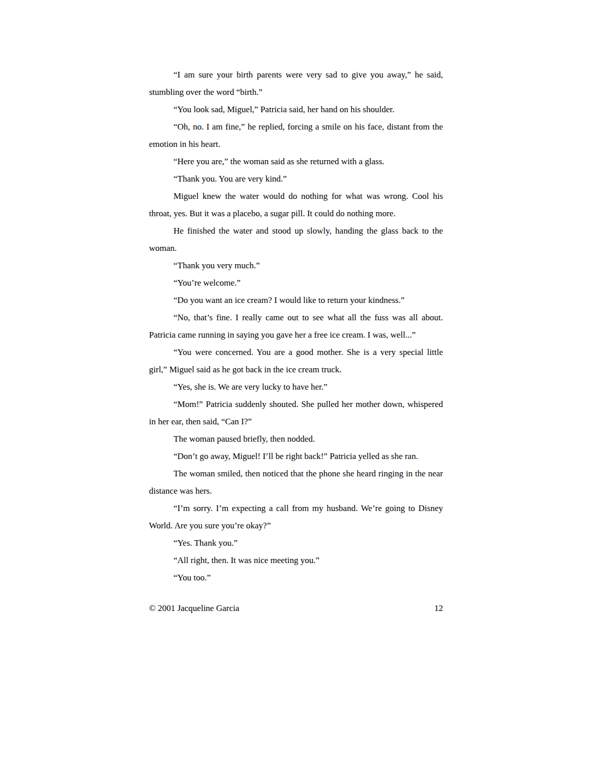“I am sure your birth parents were very sad to give you away,” he said, stumbling over the word “birth.”
“You look sad, Miguel,” Patricia said, her hand on his shoulder.
“Oh, no. I am fine,” he replied, forcing a smile on his face, distant from the emotion in his heart.
“Here you are,” the woman said as she returned with a glass.
“Thank you. You are very kind.”
Miguel knew the water would do nothing for what was wrong. Cool his throat, yes. But it was a placebo, a sugar pill. It could do nothing more.
He finished the water and stood up slowly, handing the glass back to the woman.
“Thank you very much.”
“You’re welcome.”
“Do you want an ice cream? I would like to return your kindness.”
“No, that’s fine. I really came out to see what all the fuss was all about. Patricia came running in saying you gave her a free ice cream. I was, well...”
“You were concerned. You are a good mother. She is a very special little girl,” Miguel said as he got back in the ice cream truck.
“Yes, she is. We are very lucky to have her.”
“Mom!” Patricia suddenly shouted. She pulled her mother down, whispered in her ear, then said, “Can I?”
The woman paused briefly, then nodded.
“Don’t go away, Miguel! I’ll be right back!” Patricia yelled as she ran.
The woman smiled, then noticed that the phone she heard ringing in the near distance was hers.
“I’m sorry. I’m expecting a call from my husband. We’re going to Disney World. Are you sure you’re okay?”
“Yes. Thank you.”
“All right, then. It was nice meeting you.”
“You too.”
© 2001 Jacqueline Garcia 12